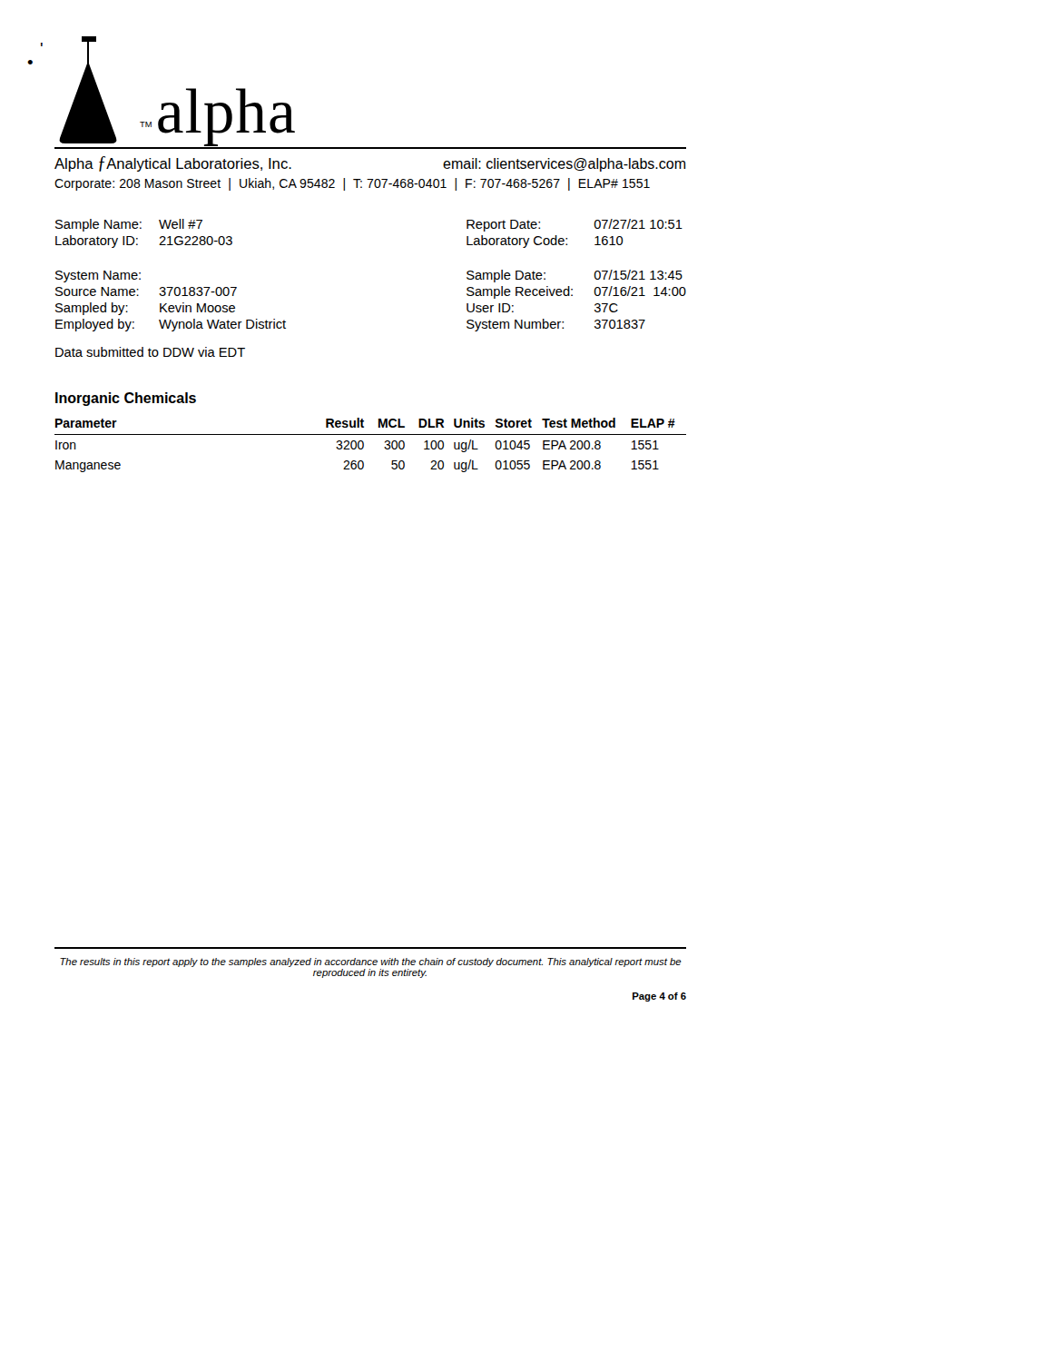' •
TM alpha
Alpha ƒ Analytical Laboratories, Inc. email: clientservices@alpha-labs.com
Corporate: 208 Mason Street | Ukiah, CA 95482 | T: 707-468-0401 | F: 707-468-5267 | ELAP# 1551
| Sample Name: | Well #7 |
| Laboratory ID: | 21G2280-03 |
| System Name: | |
| Source Name: | 3701837-007 |
| Sampled by: | Kevin Moose |
| Employed by: | Wynola Water District |
| Report Date: | 07/27/21 10:51 |
| Laboratory Code: | 1610 |
| Sample Date: | 07/15/21 13:45 |
| Sample Received: | 07/16/21 14:00 |
| User ID: | 37C |
| System Number: | 3701837 |
Data submitted to DDW via EDT
Inorganic Chemicals
| Parameter | Result | MCL | DLR | Units | Storet | Test Method | ELAP # |
| --- | --- | --- | --- | --- | --- | --- | --- |
| Iron | 3200 | 300 | 100 | ug/L | 01045 | EPA 200.8 | 1551 |
| Manganese | 260 | 50 | 20 | ug/L | 01055 | EPA 200.8 | 1551 |
The results in this report apply to the samples analyzed in accordance with the chain of custody document. This analytical report must be reproduced in its entirety.
Page 4 of 6